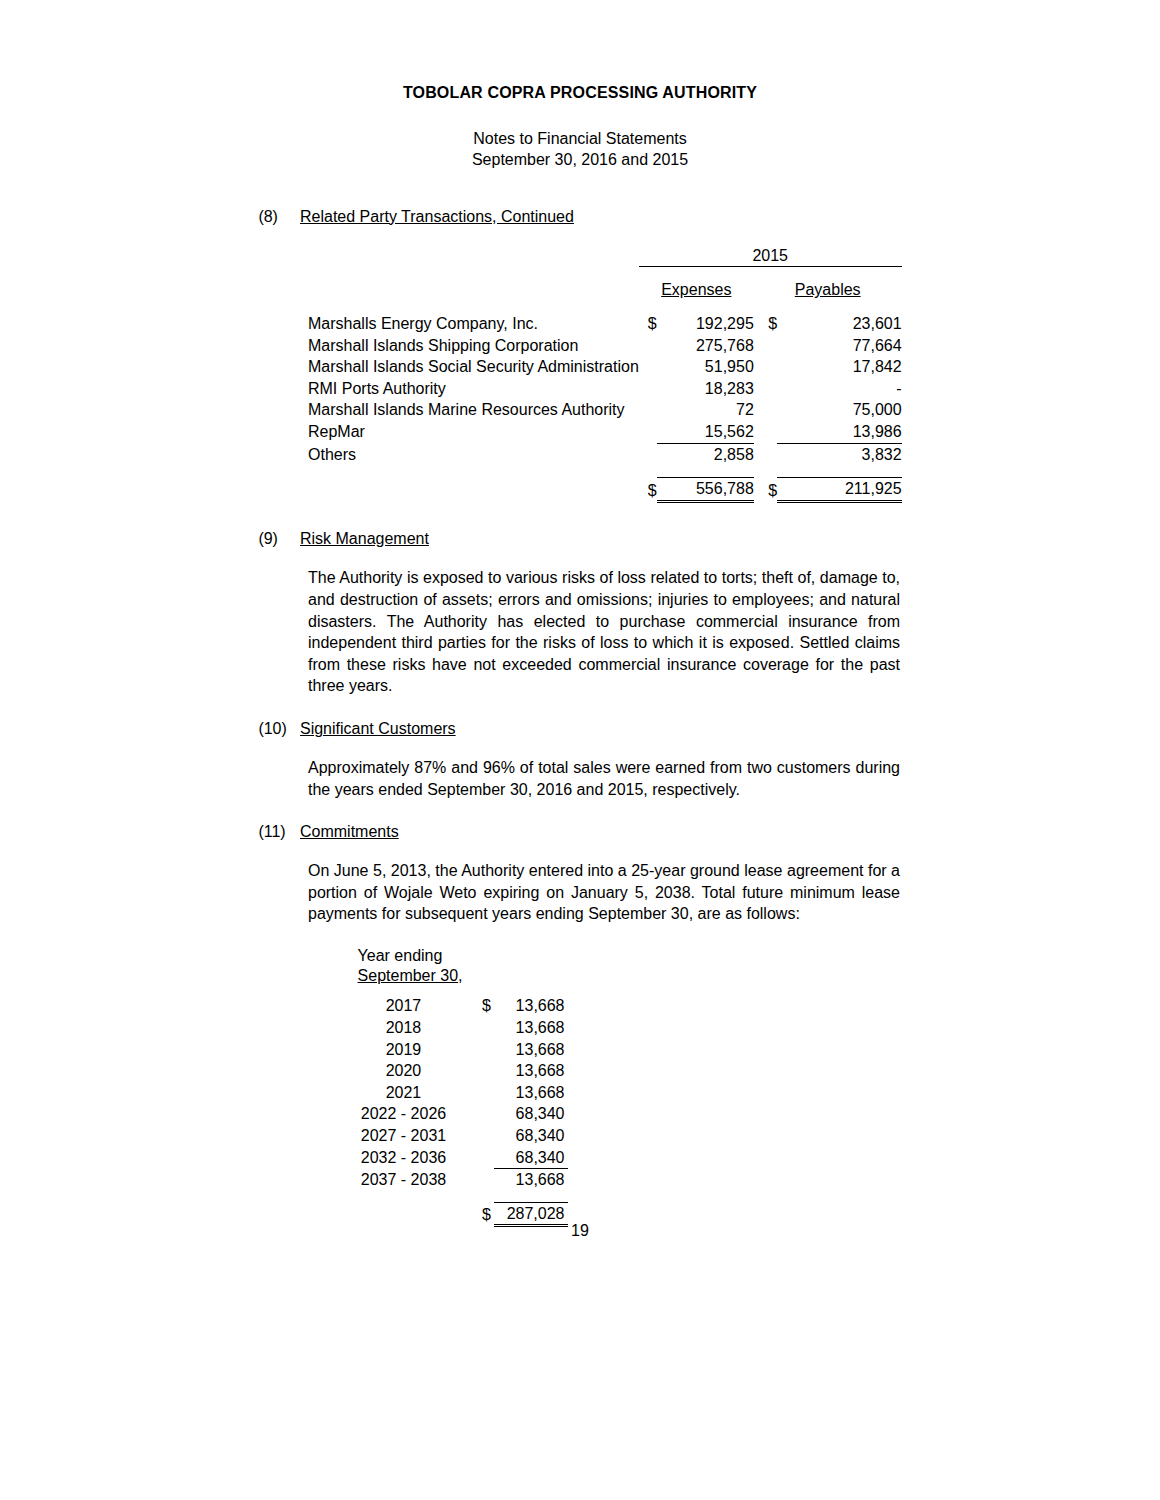TOBOLAR COPRA PROCESSING AUTHORITY
Notes to Financial Statements
September 30, 2016 and 2015
(8) Related Party Transactions, Continued
| | 2015 |
| | Expenses | Payables |
| Marshalls Energy Company, Inc. | $ | 192,295 | $ | 23,601 |
| Marshall Islands Shipping Corporation | | 275,768 | | 77,664 |
| Marshall Islands Social Security Administration | | 51,950 | | 17,842 |
| RMI Ports Authority | | 18,283 | | - |
| Marshall Islands Marine Resources Authority | | 72 | | 75,000 |
| RepMar | | 15,562 | | 13,986 |
| Others | | 2,858 | | 3,832 |
| | $ | 556,788 | $ | 211,925 |
(9) Risk Management
The Authority is exposed to various risks of loss related to torts; theft of, damage to, and destruction of assets; errors and omissions; injuries to employees; and natural disasters. The Authority has elected to purchase commercial insurance from independent third parties for the risks of loss to which it is exposed. Settled claims from these risks have not exceeded commercial insurance coverage for the past three years.
(10) Significant Customers
Approximately 87% and 96% of total sales were earned from two customers during the years ended September 30, 2016 and 2015, respectively.
(11) Commitments
On June 5, 2013, the Authority entered into a 25-year ground lease agreement for a portion of Wojale Weto expiring on January 5, 2038. Total future minimum lease payments for subsequent years ending September 30, are as follows:
Year ending
September 30,
| 2017 | $ | 13,668 |
| 2018 | | 13,668 |
| 2019 | | 13,668 |
| 2020 | | 13,668 |
| 2021 | | 13,668 |
| 2022 - 2026 | | 68,340 |
| 2027 - 2031 | | 68,340 |
| 2032 - 2036 | | 68,340 |
| 2037 - 2038 | | 13,668 |
| | $ | 287,028 |
19